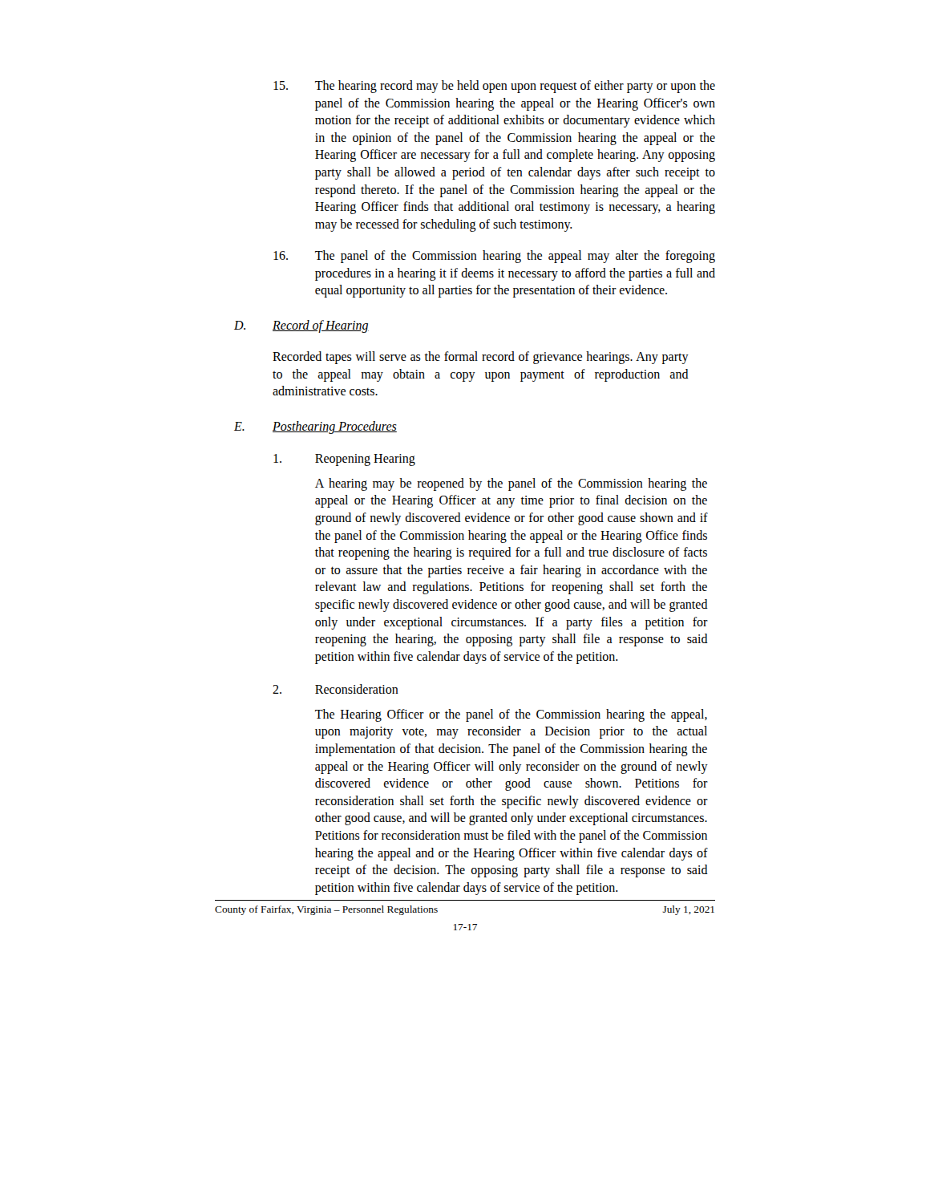15.
The hearing record may be held open upon request of either party or upon the panel of the Commission hearing the appeal or the Hearing Officer's own motion for the receipt of additional exhibits or documentary evidence which in the opinion of the panel of the Commission hearing the appeal or the Hearing Officer are necessary for a full and complete hearing. Any opposing party shall be allowed a period of ten calendar days after such receipt to respond thereto. If the panel of the Commission hearing the appeal or the Hearing Officer finds that additional oral testimony is necessary, a hearing may be recessed for scheduling of such testimony.
16.
The panel of the Commission hearing the appeal may alter the foregoing procedures in a hearing it if deems it necessary to afford the parties a full and equal opportunity to all parties for the presentation of their evidence.
D.
Record of Hearing
Recorded tapes will serve as the formal record of grievance hearings. Any party to the appeal may obtain a copy upon payment of reproduction and administrative costs.
E.
Posthearing Procedures
1.
Reopening Hearing
A hearing may be reopened by the panel of the Commission hearing the appeal or the Hearing Officer at any time prior to final decision on the ground of newly discovered evidence or for other good cause shown and if the panel of the Commission hearing the appeal or the Hearing Office finds that reopening the hearing is required for a full and true disclosure of facts or to assure that the parties receive a fair hearing in accordance with the relevant law and regulations. Petitions for reopening shall set forth the specific newly discovered evidence or other good cause, and will be granted only under exceptional circumstances. If a party files a petition for reopening the hearing, the opposing party shall file a response to said petition within five calendar days of service of the petition.
2.
Reconsideration
The Hearing Officer or the panel of the Commission hearing the appeal, upon majority vote, may reconsider a Decision prior to the actual implementation of that decision. The panel of the Commission hearing the appeal or the Hearing Officer will only reconsider on the ground of newly discovered evidence or other good cause shown. Petitions for reconsideration shall set forth the specific newly discovered evidence or other good cause, and will be granted only under exceptional circumstances. Petitions for reconsideration must be filed with the panel of the Commission hearing the appeal and or the Hearing Officer within five calendar days of receipt of the decision. The opposing party shall file a response to said petition within five calendar days of service of the petition.
County of Fairfax, Virginia – Personnel Regulations
July 1, 2021
17-17